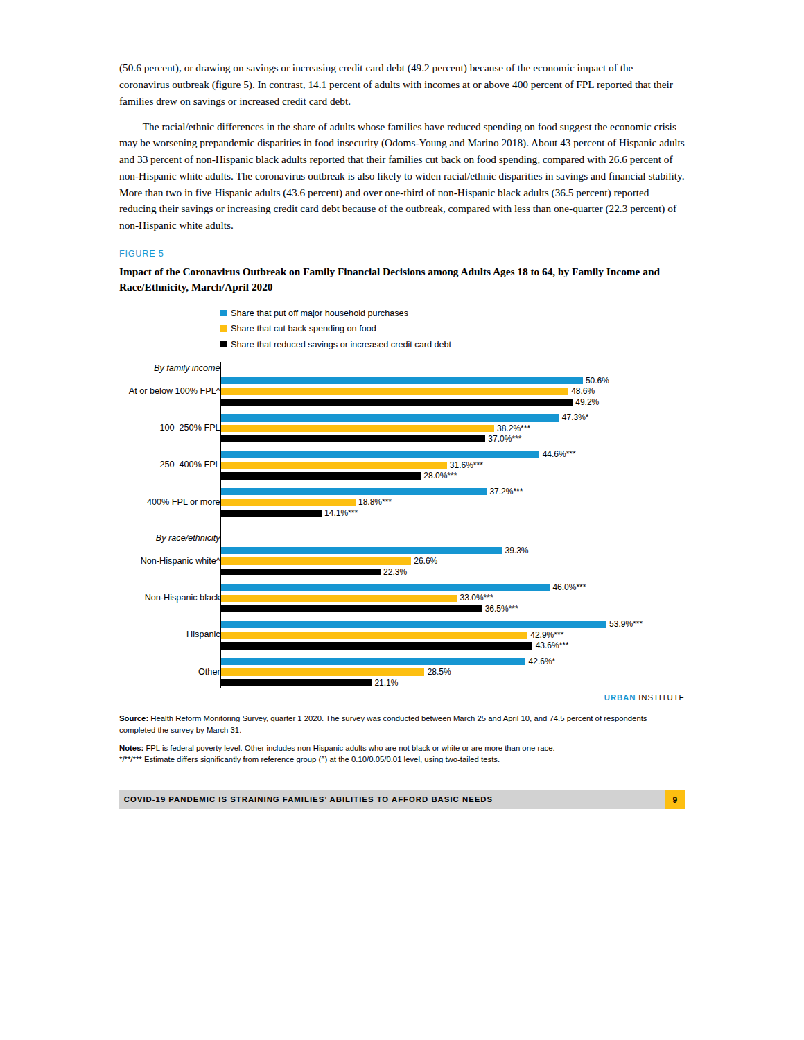(50.6 percent), or drawing on savings or increasing credit card debt (49.2 percent) because of the economic impact of the coronavirus outbreak (figure 5). In contrast, 14.1 percent of adults with incomes at or above 400 percent of FPL reported that their families drew on savings or increased credit card debt.
The racial/ethnic differences in the share of adults whose families have reduced spending on food suggest the economic crisis may be worsening prepandemic disparities in food insecurity (Odoms-Young and Marino 2018). About 43 percent of Hispanic adults and 33 percent of non-Hispanic black adults reported that their families cut back on food spending, compared with 26.6 percent of non-Hispanic white adults. The coronavirus outbreak is also likely to widen racial/ethnic disparities in savings and financial stability. More than two in five Hispanic adults (43.6 percent) and over one-third of non-Hispanic black adults (36.5 percent) reported reducing their savings or increasing credit card debt because of the outbreak, compared with less than one-quarter (22.3 percent) of non-Hispanic white adults.
FIGURE 5
Impact of the Coronavirus Outbreak on Family Financial Decisions among Adults Ages 18 to 64, by Family Income and Race/Ethnicity, March/April 2020
Share that put off major household purchases
Share that cut back spending on food
Share that reduced savings or increased credit card debt
| By family income | |
| At or below 100% FPL^ | 50.6% 48.6% 49.2% |
| 100–250% FPL | 47.3%* 38.2%*** 37.0%*** |
| 250–400% FPL | 44.6%*** 31.6%*** 28.0%*** |
| 400% FPL or more | 37.2%*** 18.8%*** 14.1%*** |
| By race/ethnicity | |
| Non-Hispanic white^ | 39.3% 26.6% 22.3% |
| Non-Hispanic black | 46.0%*** 33.0%*** 36.5%*** |
| Hispanic | 53.9%*** 42.9%*** 43.6%*** |
| Other | 42.6%* 28.5% 21.1% |
URBAN INSTITUTE
Source: Health Reform Monitoring Survey, quarter 1 2020. The survey was conducted between March 25 and April 10, and 74.5 percent of respondents completed the survey by March 31.
Notes: FPL is federal poverty level. Other includes non-Hispanic adults who are not black or white or are more than one race.
*/**/*** Estimate differs significantly from reference group (^) at the 0.10/0.05/0.01 level, using two-tailed tests.
COVID-19 PANDEMIC IS STRAINING FAMILIES’ ABILITIES TO AFFORD BASIC NEEDS
9